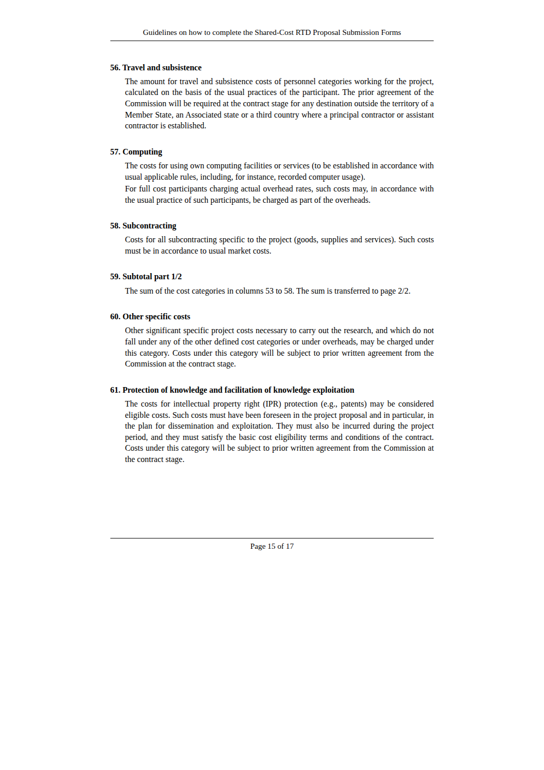Guidelines on how to complete the Shared-Cost RTD Proposal Submission Forms
56. Travel and subsistence
The amount for travel and subsistence costs of personnel categories working for the project, calculated on the basis of the usual practices of the participant. The prior agreement of the Commission will be required at the contract stage for any destination outside the territory of a Member State, an Associated state or a third country where a principal contractor or assistant contractor is established.
57. Computing
The costs for using own computing facilities or services (to be established in accordance with usual applicable rules, including, for instance, recorded computer usage).
For full cost participants charging actual overhead rates, such costs may, in accordance with the usual practice of such participants, be charged as part of the overheads.
58. Subcontracting
Costs for all subcontracting specific to the project (goods, supplies and services). Such costs must be in accordance to usual market costs.
59. Subtotal part 1/2
The sum of the cost categories in columns 53 to 58. The sum is transferred to page 2/2.
60. Other specific costs
Other significant specific project costs necessary to carry out the research, and which do not fall under any of the other defined cost categories or under overheads, may be charged under this category. Costs under this category will be subject to prior written agreement from the Commission at the contract stage.
61. Protection of knowledge and facilitation of knowledge exploitation
The costs for intellectual property right (IPR) protection (e.g., patents) may be considered eligible costs. Such costs must have been foreseen in the project proposal and in particular, in the plan for dissemination and exploitation. They must also be incurred during the project period, and they must satisfy the basic cost eligibility terms and conditions of the contract. Costs under this category will be subject to prior written agreement from the Commission at the contract stage.
Page 15 of 17